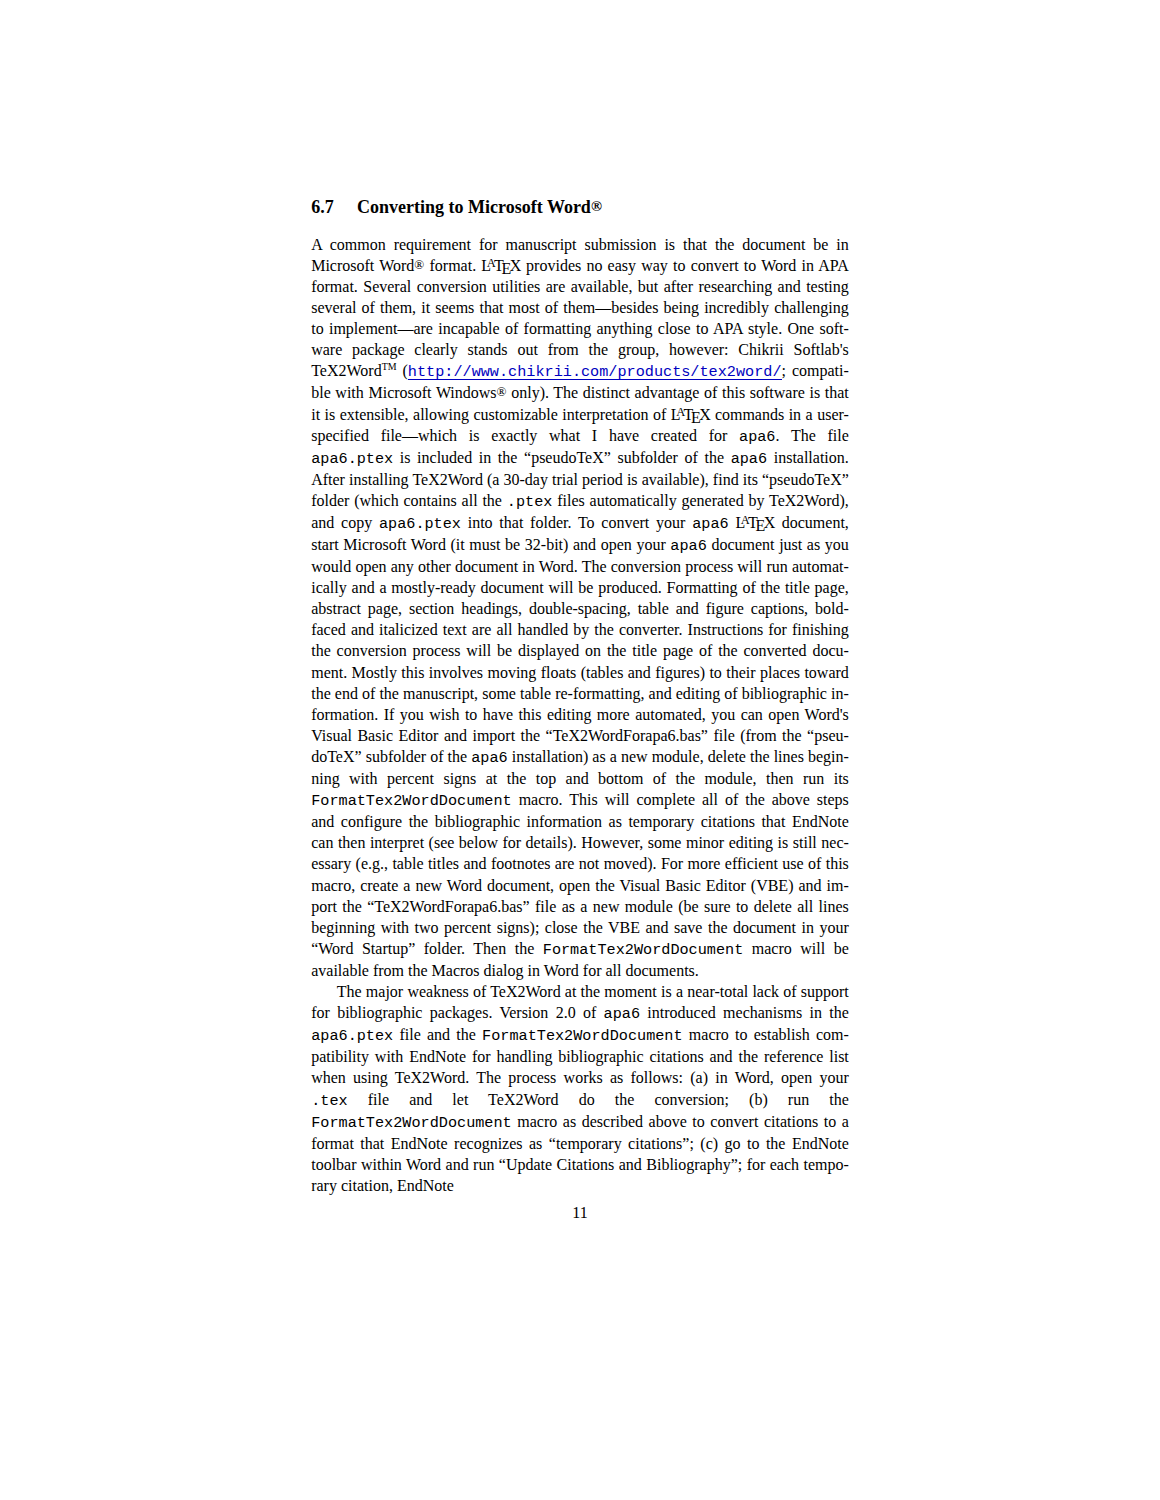6.7 Converting to Microsoft Word®
A common requirement for manuscript submission is that the document be in Microsoft Word® format. LaTe X provides no easy way to convert to Word in APA format. Several conversion utilities are available, but after researching and testing several of them, it seems that most of them—besides being incredibly challenging to implement—are incapable of formatting anything close to APA style. One software package clearly stands out from the group, however: Chikrii Softlab's TeX2WordTM (http://www.chikrii.com/products/tex2word/; compatible with Microsoft Windows® only). The distinct advantage of this software is that it is extensible, allowing customizable interpretation of LaTe X commands in a user-specified file—which is exactly what I have created for apa6. The file apa6.ptex is included in the “pseudoTeX” subfolder of the apa6 installation. After installing TeX2Word (a 30-day trial period is available), find its “pseudoTeX” folder (which contains all the .ptex files automatically generated by TeX2Word), and copy apa6.ptex into that folder. To convert your apa6 LaTe X document, start Microsoft Word (it must be 32-bit) and open your apa6 document just as you would open any other document in Word. The conversion process will run automatically and a mostly-ready document will be produced. Formatting of the title page, abstract page, section headings, double-spacing, table and figure captions, boldfaced and italicized text are all handled by the converter. Instructions for finishing the conversion process will be displayed on the title page of the converted document. Mostly this involves moving floats (tables and figures) to their places toward the end of the manuscript, some table re-formatting, and editing of bibliographic information. If you wish to have this editing more automated, you can open Word's Visual Basic Editor and import the “TeX2WordForapa6.bas” file (from the “pseudoTeX” subfolder of the apa6 installation) as a new module, delete the lines beginning with percent signs at the top and bottom of the module, then run its FormatTex2WordDocument macro. This will complete all of the above steps and configure the bibliographic information as temporary citations that EndNote can then interpret (see below for details). However, some minor editing is still necessary (e.g., table titles and footnotes are not moved). For more efficient use of this macro, create a new Word document, open the Visual Basic Editor (VBE) and import the “TeX2WordForapa6.bas” file as a new module (be sure to delete all lines beginning with two percent signs); close the VBE and save the document in your “Word Startup” folder. Then the FormatTex2WordDocument macro will be available from the Macros dialog in Word for all documents.
The major weakness of TeX2Word at the moment is a near-total lack of support for bibliographic packages. Version 2.0 of apa6 introduced mechanisms in the apa6.ptex file and the FormatTex2WordDocument macro to establish compatibility with EndNote for handling bibliographic citations and the reference list when using TeX2Word. The process works as follows: (a) in Word, open your .tex file and let TeX2Word do the conversion; (b) run the FormatTex2WordDocument macro as described above to convert citations to a format that EndNote recognizes as “temporary citations”; (c) go to the EndNote toolbar within Word and run “Update Citations and Bibliography”; for each temporary citation, EndNote
11